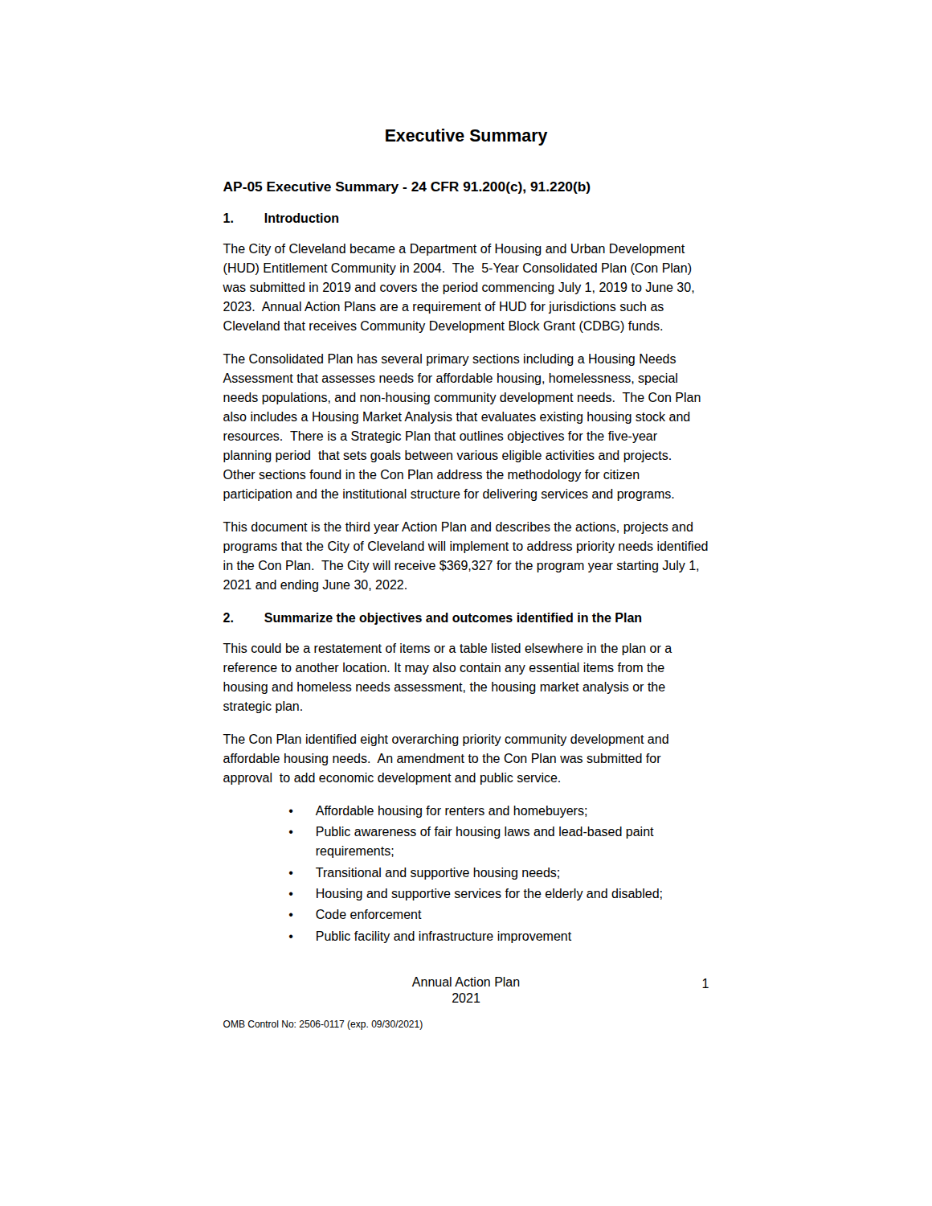Executive Summary
AP-05 Executive Summary - 24 CFR 91.200(c), 91.220(b)
1. Introduction
The City of Cleveland became a Department of Housing and Urban Development (HUD) Entitlement Community in 2004. The 5-Year Consolidated Plan (Con Plan) was submitted in 2019 and covers the period commencing July 1, 2019 to June 30, 2023. Annual Action Plans are a requirement of HUD for jurisdictions such as Cleveland that receives Community Development Block Grant (CDBG) funds.
The Consolidated Plan has several primary sections including a Housing Needs Assessment that assesses needs for affordable housing, homelessness, special needs populations, and non-housing community development needs. The Con Plan also includes a Housing Market Analysis that evaluates existing housing stock and resources. There is a Strategic Plan that outlines objectives for the five-year planning period that sets goals between various eligible activities and projects. Other sections found in the Con Plan address the methodology for citizen participation and the institutional structure for delivering services and programs.
This document is the third year Action Plan and describes the actions, projects and programs that the City of Cleveland will implement to address priority needs identified in the Con Plan. The City will receive $369,327 for the program year starting July 1, 2021 and ending June 30, 2022.
2. Summarize the objectives and outcomes identified in the Plan
This could be a restatement of items or a table listed elsewhere in the plan or a reference to another location. It may also contain any essential items from the housing and homeless needs assessment, the housing market analysis or the strategic plan.
The Con Plan identified eight overarching priority community development and affordable housing needs. An amendment to the Con Plan was submitted for approval to add economic development and public service.
Affordable housing for renters and homebuyers;
Public awareness of fair housing laws and lead-based paint requirements;
Transitional and supportive housing needs;
Housing and supportive services for the elderly and disabled;
Code enforcement
Public facility and infrastructure improvement
Annual Action Plan
2021
1
OMB Control No: 2506-0117 (exp. 09/30/2021)